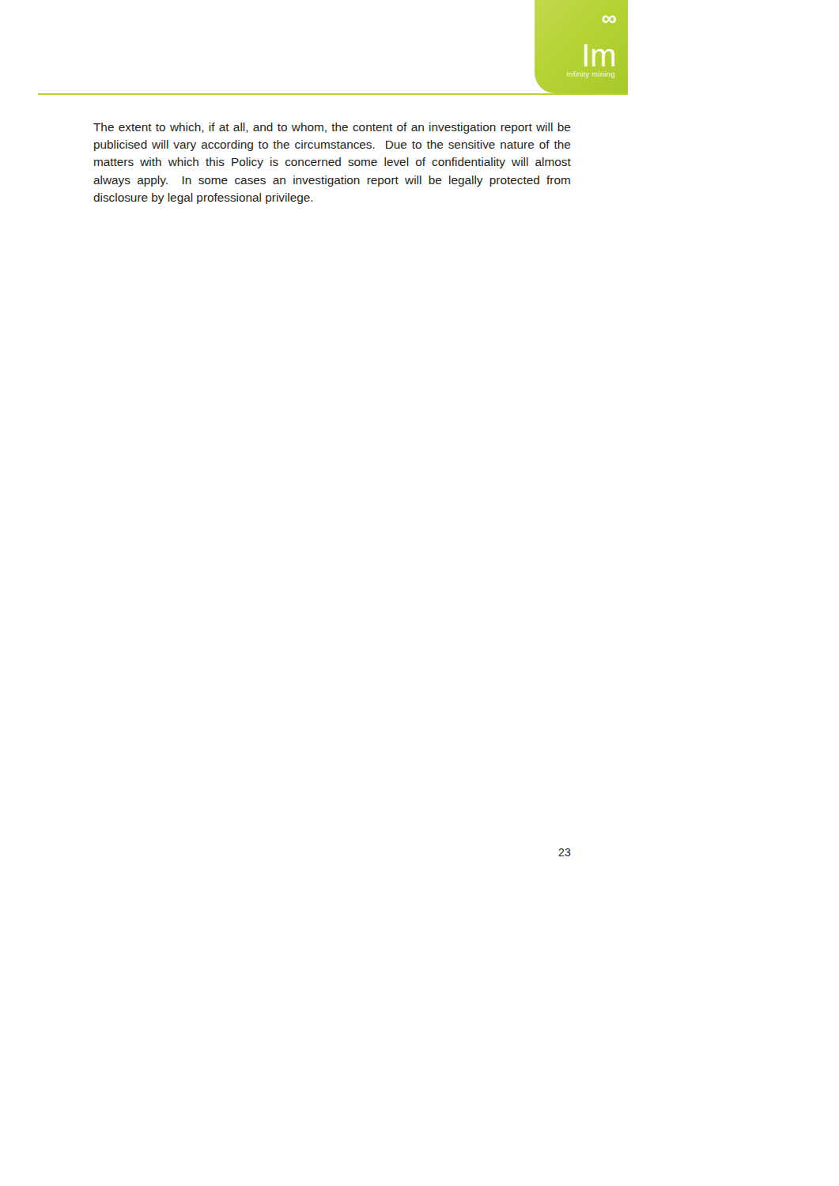∞
Im
Infinity mining
The extent to which, if at all, and to whom, the content of an investigation report will be publicised will vary according to the circumstances. Due to the sensitive nature of the matters with which this Policy is concerned some level of confidentiality will almost always apply. In some cases an investigation report will be legally protected from disclosure by legal professional privilege.
23